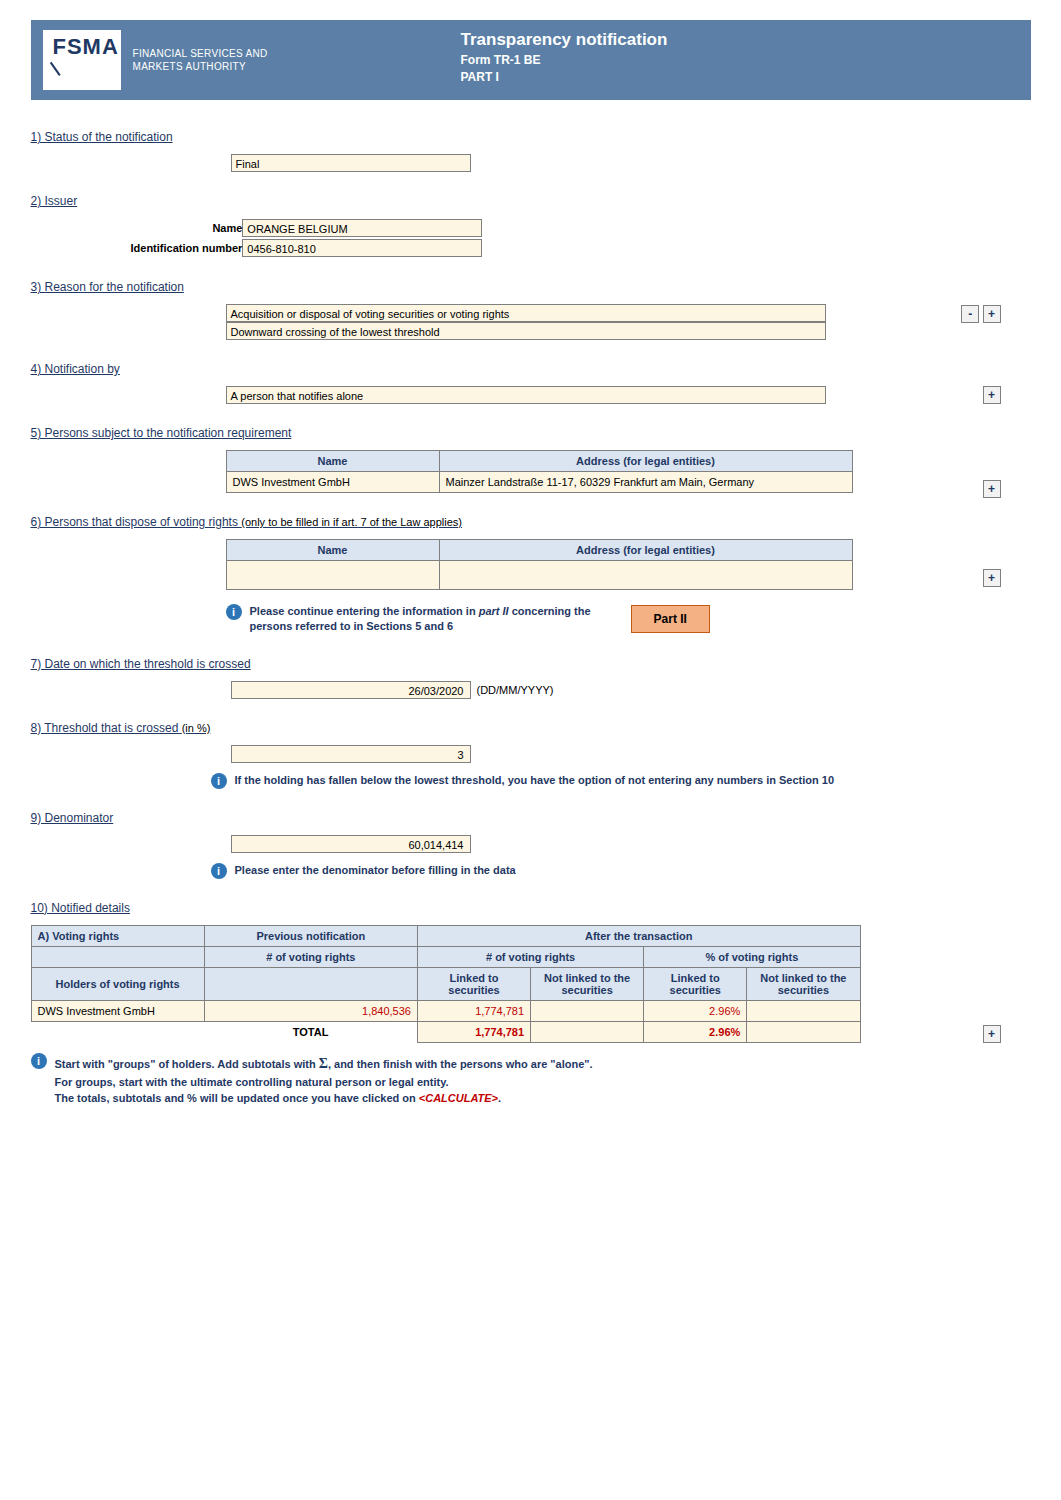FSMA
FINANCIAL SERVICES AND
MARKETS AUTHORITY
Transparency notification
Form TR-1 BE
PART I
1) Status of the notification
Final
2) Issuer
| Name | ORANGE BELGIUM |
| Identification number | 0456-810-810 |
3) Reason for the notification
Acquisition or disposal of voting securities or voting rights
Downward crossing of the lowest threshold
-
+
4) Notification by
A person that notifies alone
+
5) Persons subject to the notification requirement
| Name | Address (for legal entities) |
| --- | --- |
| DWS Investment GmbH | Mainzer Landstraße 11-17, 60329 Frankfurt am Main, Germany |
+
6) Persons that dispose of voting rights (only to be filled in if art. 7 of the Law applies)
| Name | Address (for legal entities) |
| --- | --- |
+
i
Please continue entering the information in part II concerning the
persons referred to in Sections 5 and 6
Part II
7) Date on which the threshold is crossed
26/03/2020
(DD/MM/YYYY)
8) Threshold that is crossed (in %)
3
i
If the holding has fallen below the lowest threshold, you have the option of not entering any numbers in Section 10
9) Denominator
60,014,414
i
Please enter the denominator before filling in the data
10) Notified details
| A) Voting rights | Previous notification | After the transaction |
| --- | --- | --- |
| | # of voting rights | # of voting rights | % of voting rights |
| Holders of voting rights | | Linked to securities | Not linked to the securities | Linked to securities | Not linked to the securities |
| DWS Investment GmbH | 1,840,536 | 1,774,781 | | 2.96% | |
| | TOTAL | 1,774,781 | | 2.96% | |
+
i
Start with "groups" of holders. Add subtotals with Σ, and then finish with the persons who are "alone".
For groups, start with the ultimate controlling natural person or legal entity.
The totals, subtotals and % will be updated once you have clicked on <CALCULATE>.